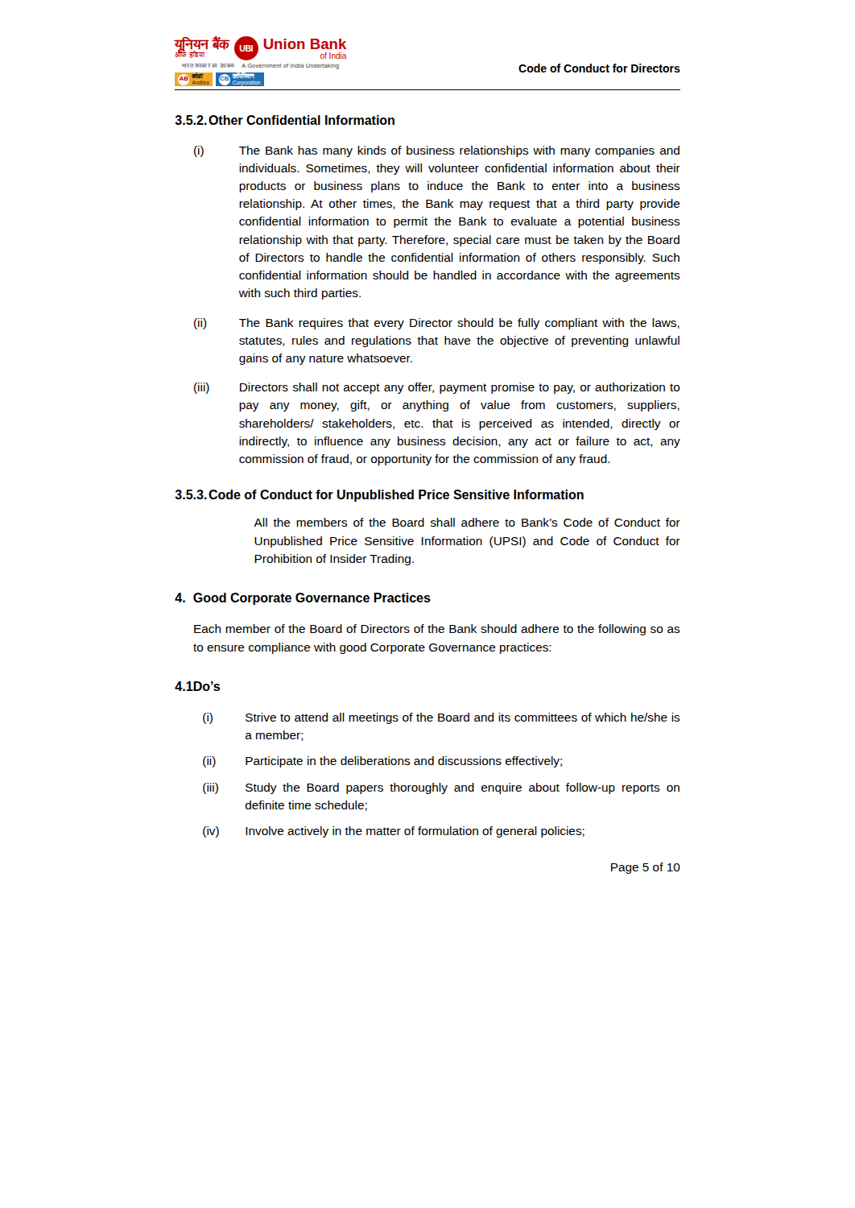यूनियन बैंकऑफ इंडिया
UBI
Union Bankof India
भारत सरकार का उपक्रम A Government of India Undertaking
AB आंध्राAndhra
CB कॉर्पोरेशनCorporation
Code of Conduct for Directors
3.5.2. Other Confidential Information
(i) The Bank has many kinds of business relationships with many companies and individuals. Sometimes, they will volunteer confidential information about their products or business plans to induce the Bank to enter into a business relationship. At other times, the Bank may request that a third party provide confidential information to permit the Bank to evaluate a potential business relationship with that party. Therefore, special care must be taken by the Board of Directors to handle the confidential information of others responsibly. Such confidential information should be handled in accordance with the agreements with such third parties.
(ii) The Bank requires that every Director should be fully compliant with the laws, statutes, rules and regulations that have the objective of preventing unlawful gains of any nature whatsoever.
(iii) Directors shall not accept any offer, payment promise to pay, or authorization to pay any money, gift, or anything of value from customers, suppliers, shareholders/ stakeholders, etc. that is perceived as intended, directly or indirectly, to influence any business decision, any act or failure to act, any commission of fraud, or opportunity for the commission of any fraud.
3.5.3. Code of Conduct for Unpublished Price Sensitive Information
All the members of the Board shall adhere to Bank’s Code of Conduct for Unpublished Price Sensitive Information (UPSI) and Code of Conduct for Prohibition of Insider Trading.
4. Good Corporate Governance Practices
Each member of the Board of Directors of the Bank should adhere to the following so as to ensure compliance with good Corporate Governance practices:
4.1. Do’s
(i) Strive to attend all meetings of the Board and its committees of which he/she is a member;
(ii) Participate in the deliberations and discussions effectively;
(iii) Study the Board papers thoroughly and enquire about follow-up reports on definite time schedule;
(iv) Involve actively in the matter of formulation of general policies;
Page 5 of 10